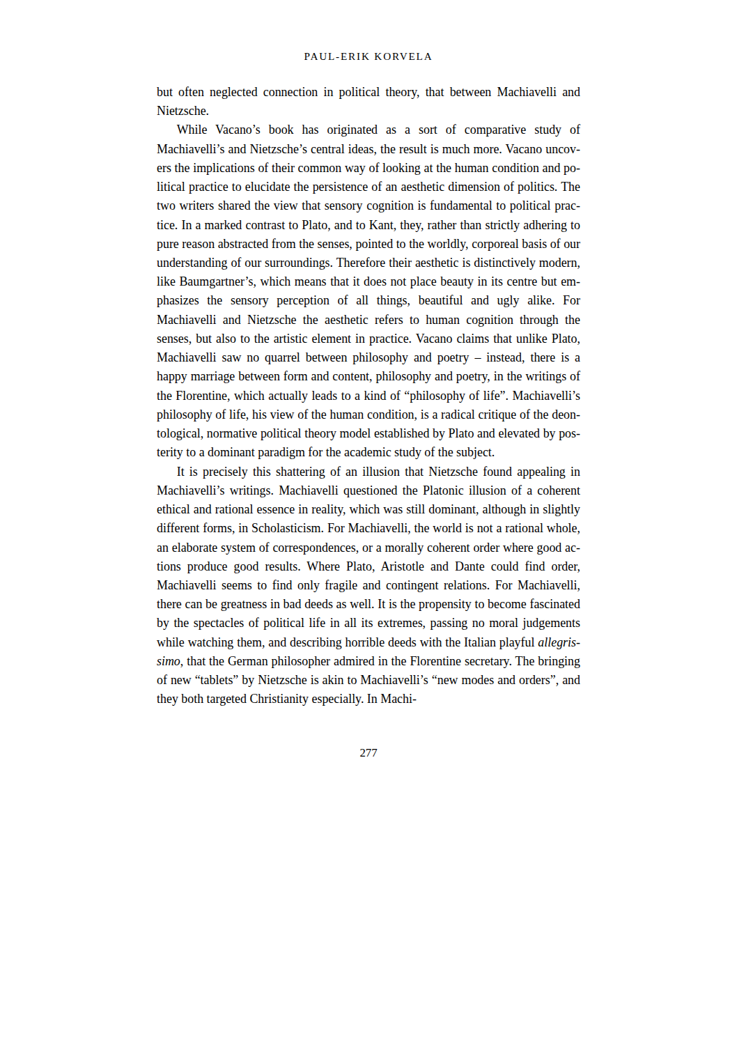Paul-Erik Korvela
but often neglected connection in political theory, that between Machiavelli and Nietzsche.
While Vacano’s book has originated as a sort of comparative study of Machiavelli’s and Nietzsche’s central ideas, the result is much more. Vacano uncovers the implications of their common way of looking at the human condition and political practice to elucidate the persistence of an aesthetic dimension of politics. The two writers shared the view that sensory cognition is fundamental to political practice. In a marked contrast to Plato, and to Kant, they, rather than strictly adhering to pure reason abstracted from the senses, pointed to the worldly, corporeal basis of our understanding of our surroundings. Therefore their aesthetic is distinctively modern, like Baumgartner’s, which means that it does not place beauty in its centre but emphasizes the sensory perception of all things, beautiful and ugly alike. For Machiavelli and Nietzsche the aesthetic refers to human cognition through the senses, but also to the artistic element in practice. Vacano claims that unlike Plato, Machiavelli saw no quarrel between philosophy and poetry – instead, there is a happy marriage between form and content, philosophy and poetry, in the writings of the Florentine, which actually leads to a kind of “philosophy of life”. Machiavelli’s philosophy of life, his view of the human condition, is a radical critique of the deontological, normative political theory model established by Plato and elevated by posterity to a dominant paradigm for the academic study of the subject.
It is precisely this shattering of an illusion that Nietzsche found appealing in Machiavelli’s writings. Machiavelli questioned the Platonic illusion of a coherent ethical and rational essence in reality, which was still dominant, although in slightly different forms, in Scholasticism. For Machiavelli, the world is not a rational whole, an elaborate system of correspondences, or a morally coherent order where good actions produce good results. Where Plato, Aristotle and Dante could find order, Machiavelli seems to find only fragile and contingent relations. For Machiavelli, there can be greatness in bad deeds as well. It is the propensity to become fascinated by the spectacles of political life in all its extremes, passing no moral judgements while watching them, and describing horrible deeds with the Italian playful allegrissimo, that the German philosopher admired in the Florentine secretary. The bringing of new “tablets” by Nietzsche is akin to Machiavelli’s “new modes and orders”, and they both targeted Christianity especially. In Machi-
277